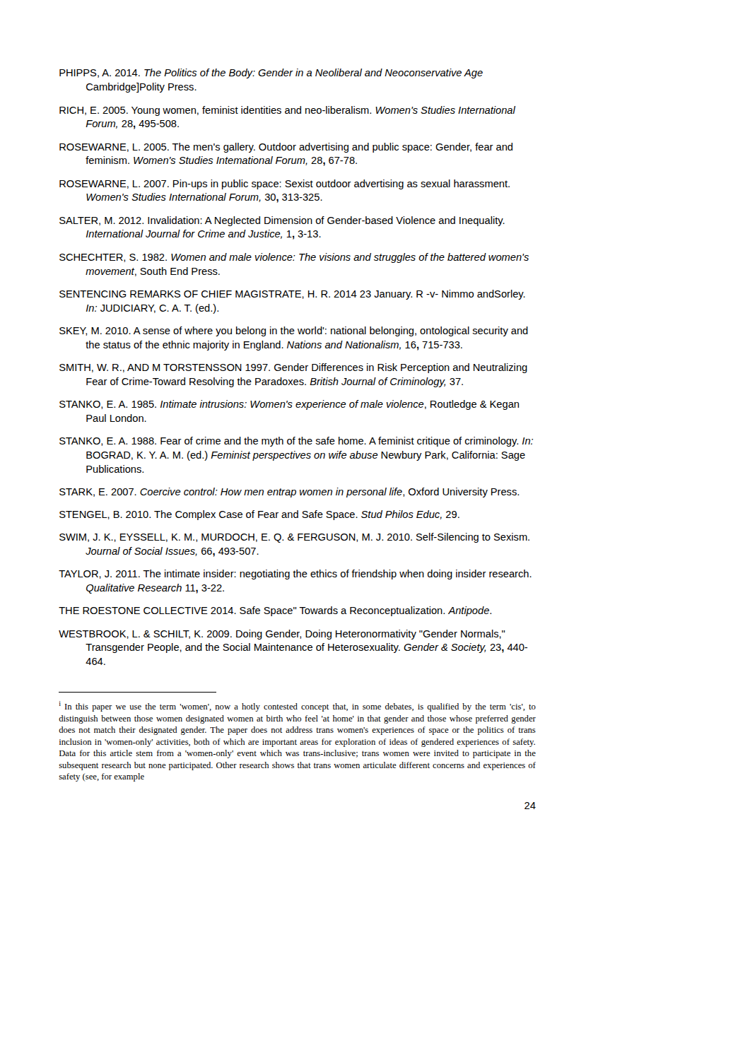PHIPPS, A. 2014. The Politics of the Body: Gender in a Neoliberal and Neoconservative Age Cambridge]Polity Press.
RICH, E. 2005. Young women, feminist identities and neo-liberalism. Women's Studies International Forum, 28, 495-508.
ROSEWARNE, L. 2005. The men's gallery. Outdoor advertising and public space: Gender, fear and feminism. Women's Studies Intemational Forum, 28, 67-78.
ROSEWARNE, L. 2007. Pin-ups in public space: Sexist outdoor advertising as sexual harassment. Women's Studies International Forum, 30, 313-325.
SALTER, M. 2012. Invalidation: A Neglected Dimension of Gender-based Violence and Inequality. International Journal for Crime and Justice, 1, 3-13.
SCHECHTER, S. 1982. Women and male violence: The visions and struggles of the battered women's movement, South End Press.
SENTENCING REMARKS OF CHIEF MAGISTRATE, H. R. 2014 23 January. R -v- Nimmo andSorley. In: JUDICIARY, C. A. T. (ed.).
SKEY, M. 2010. A sense of where you belong in the world': national belonging, ontological security and the status of the ethnic majority in England. Nations and Nationalism, 16, 715-733.
SMITH, W. R., AND M TORSTENSSON 1997. Gender Differences in Risk Perception and Neutralizing Fear of Crime-Toward Resolving the Paradoxes. British Journal of Criminology, 37.
STANKO, E. A. 1985. Intimate intrusions: Women's experience of male violence, Routledge & Kegan Paul London.
STANKO, E. A. 1988. Fear of crime and the myth of the safe home. A feminist critique of criminology. In: BOGRAD, K. Y. A. M. (ed.) Feminist perspectives on wife abuse Newbury Park, California: Sage Publications.
STARK, E. 2007. Coercive control: How men entrap women in personal life, Oxford University Press.
STENGEL, B. 2010. The Complex Case of Fear and Safe Space. Stud Philos Educ, 29.
SWIM, J. K., EYSSELL, K. M., MURDOCH, E. Q. & FERGUSON, M. J. 2010. Self-Silencing to Sexism. Journal of Social Issues, 66, 493-507.
TAYLOR, J. 2011. The intimate insider: negotiating the ethics of friendship when doing insider research. Qualitative Research 11, 3-22.
THE ROESTONE COLLECTIVE 2014. Safe Space" Towards a Reconceptualization. Antipode.
WESTBROOK, L. & SCHILT, K. 2009. Doing Gender, Doing Heteronormativity "Gender Normals," Transgender People, and the Social Maintenance of Heterosexuality. Gender & Society, 23, 440-464.
i In this paper we use the term 'women', now a hotly contested concept that, in some debates, is qualified by the term 'cis', to distinguish between those women designated women at birth who feel 'at home' in that gender and those whose preferred gender does not match their designated gender. The paper does not address trans women's experiences of space or the politics of trans inclusion in 'women-only' activities, both of which are important areas for exploration of ideas of gendered experiences of safety. Data for this article stem from a 'women-only' event which was trans-inclusive; trans women were invited to participate in the subsequent research but none participated. Other research shows that trans women articulate different concerns and experiences of safety (see, for example
24